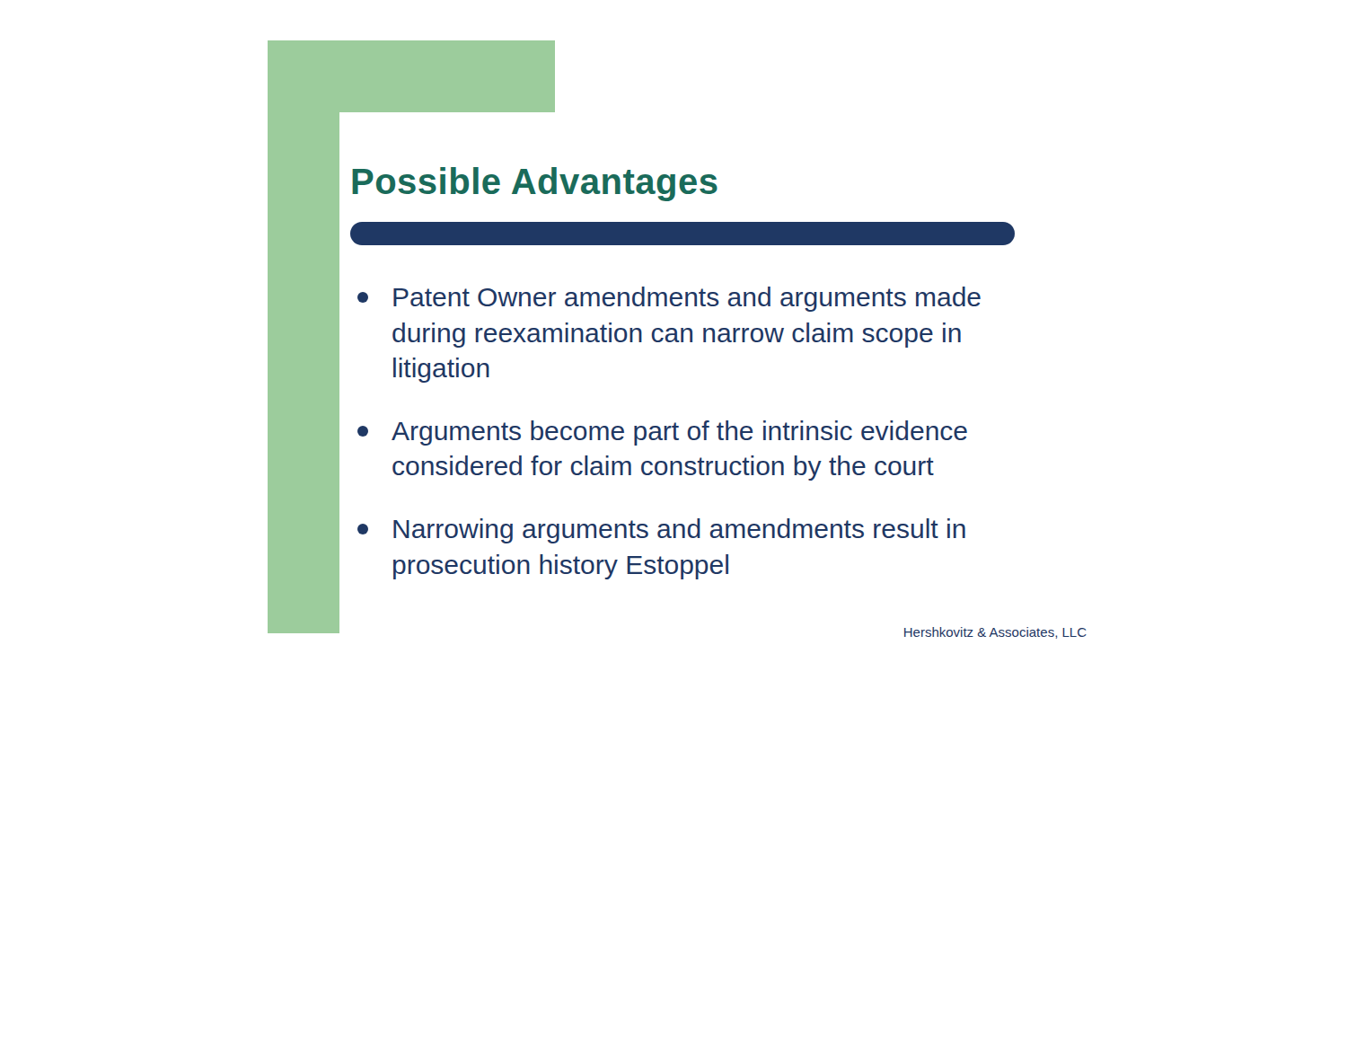Possible Advantages
Patent Owner amendments and arguments made during reexamination can narrow claim scope in litigation
Arguments become part of the intrinsic evidence considered for claim construction by the court
Narrowing arguments and amendments result in prosecution history Estoppel
Hershkovitz & Associates, LLC